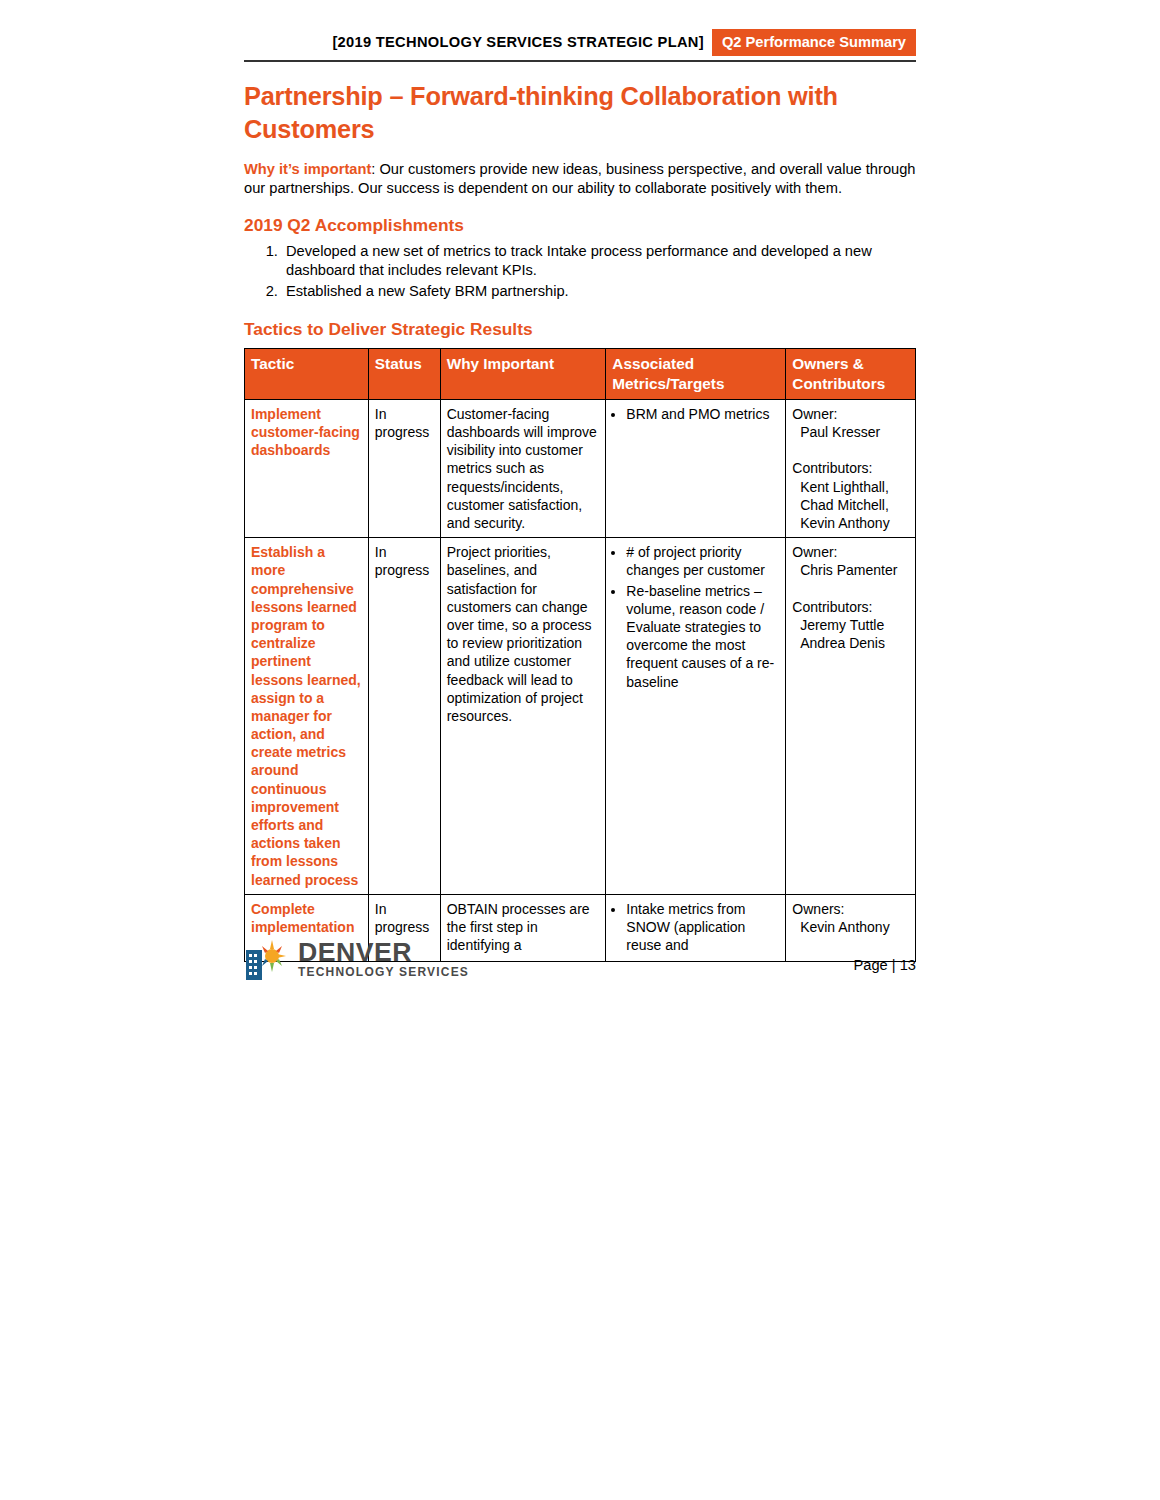[2019 TECHNOLOGY SERVICES STRATEGIC PLAN] Q2 Performance Summary
Partnership – Forward-thinking Collaboration with Customers
Why it’s important: Our customers provide new ideas, business perspective, and overall value through our partnerships. Our success is dependent on our ability to collaborate positively with them.
2019 Q2 Accomplishments
Developed a new set of metrics to track Intake process performance and developed a new dashboard that includes relevant KPIs.
Established a new Safety BRM partnership.
Tactics to Deliver Strategic Results
| Tactic | Status | Why Important | Associated Metrics/Targets | Owners & Contributors |
| --- | --- | --- | --- | --- |
| Implement customer-facing dashboards | In progress | Customer-facing dashboards will improve visibility into customer metrics such as requests/incidents, customer satisfaction, and security. | BRM and PMO metrics | Owner: Paul Kresser Contributors: Kent Lighthall, Chad Mitchell, Kevin Anthony |
| Establish a more comprehensive lessons learned program to centralize pertinent lessons learned, assign to a manager for action, and create metrics around continuous improvement efforts and actions taken from lessons learned process | In progress | Project priorities, baselines, and satisfaction for customers can change over time, so a process to review prioritization and utilize customer feedback will lead to optimization of project resources. | # of project priority changes per customer Re-baseline metrics – volume, reason code / Evaluate strategies to overcome the most frequent causes of a re-baseline | Owner: Chris Pamenter Contributors: Jeremy Tuttle Andrea Denis |
| Complete implementation | In progress | OBTAIN processes are the first step in identifying a | Intake metrics from SNOW (application reuse and | Owners: Kevin Anthony |
DENVER
TECHNOLOGY SERVICES
Page | 13